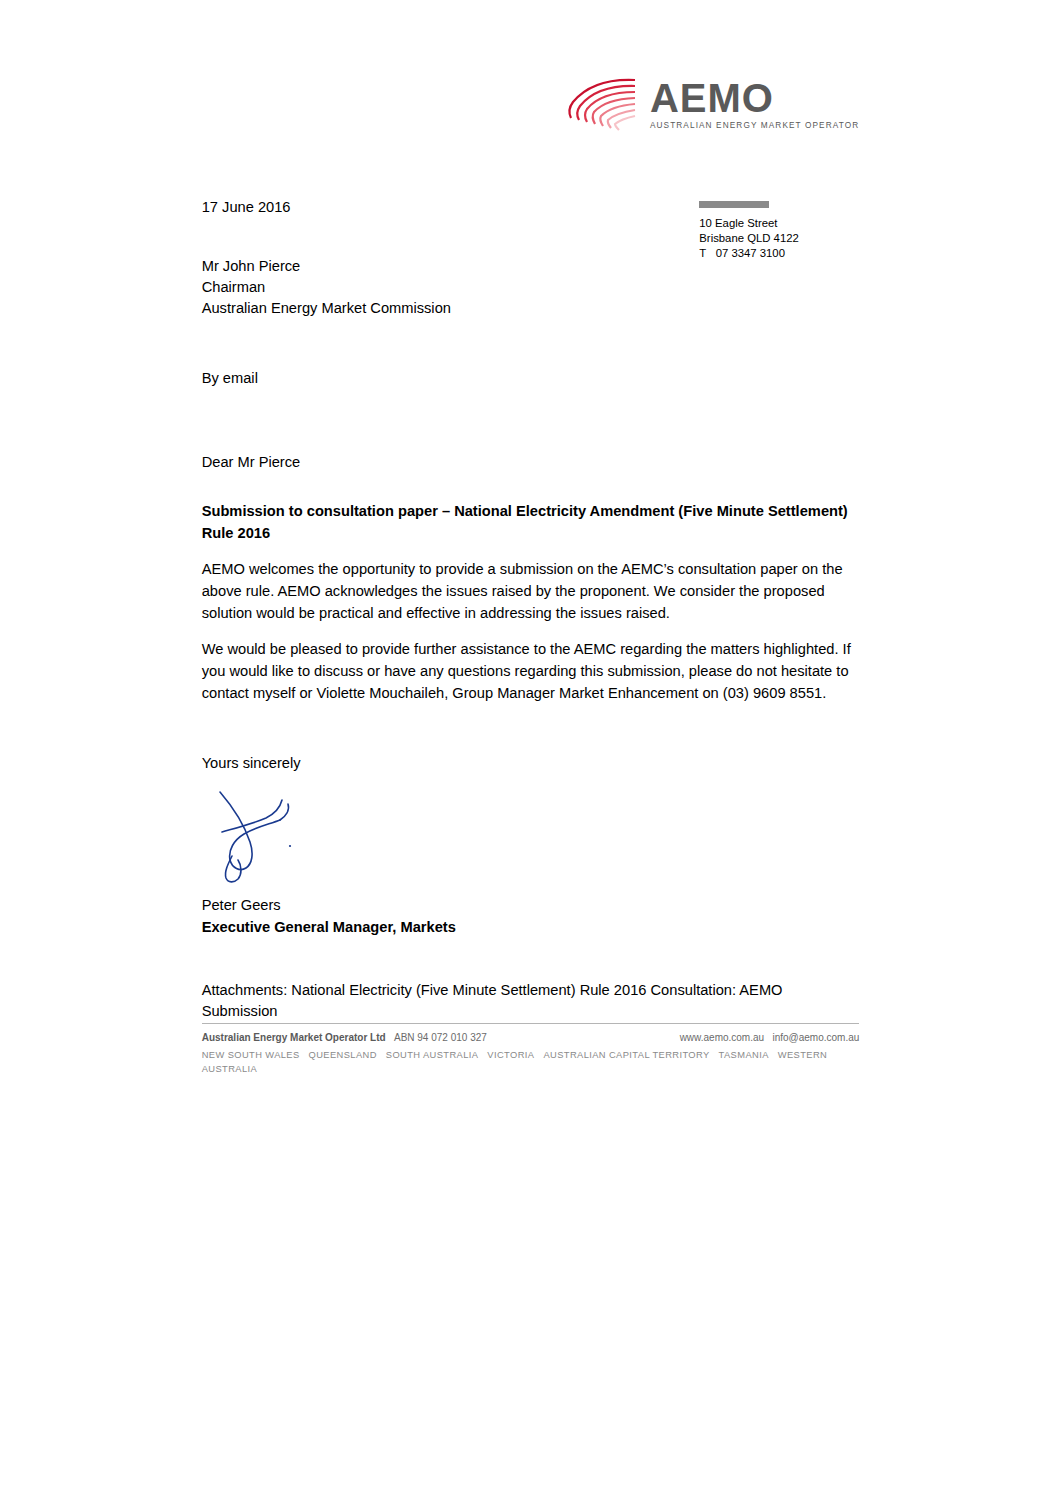AEMO
AUSTRALIAN ENERGY MARKET OPERATOR
17 June 2016
Mr John Pierce
Chairman
Australian Energy Market Commission
10 Eagle Street
Brisbane QLD 4122
T 07 3347 3100
By email
Dear Mr Pierce
Submission to consultation paper – National Electricity Amendment (Five Minute Settlement) Rule 2016
AEMO welcomes the opportunity to provide a submission on the AEMC’s consultation paper on the above rule. AEMO acknowledges the issues raised by the proponent. We consider the proposed solution would be practical and effective in addressing the issues raised.
We would be pleased to provide further assistance to the AEMC regarding the matters highlighted. If you would like to discuss or have any questions regarding this submission, please do not hesitate to contact myself or Violette Mouchaileh, Group Manager Market Enhancement on (03) 9609 8551.
Yours sincerely
Peter Geers
Executive General Manager, Markets
Attachments: National Electricity (Five Minute Settlement) Rule 2016 Consultation: AEMO Submission
Australian Energy Market Operator Ltd ABN 94 072 010 327
www.aemo.com.au info@aemo.com.au
NEW SOUTH WALES QUEENSLAND SOUTH AUSTRALIA VICTORIA AUSTRALIAN CAPITAL TERRITORY TASMANIA WESTERN AUSTRALIA